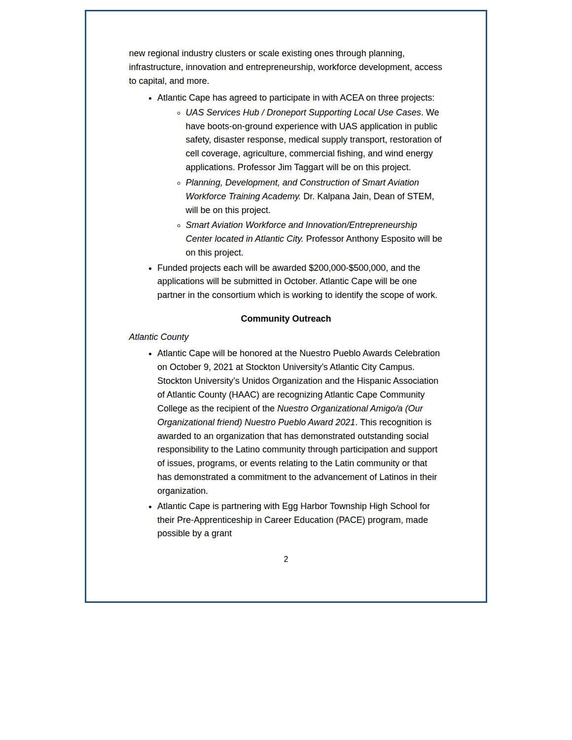new regional industry clusters or scale existing ones through planning, infrastructure, innovation and entrepreneurship, workforce development, access to capital, and more.
Atlantic Cape has agreed to participate in with ACEA on three projects:
UAS Services Hub / Droneport Supporting Local Use Cases. We have boots-on-ground experience with UAS application in public safety, disaster response, medical supply transport, restoration of cell coverage, agriculture, commercial fishing, and wind energy applications. Professor Jim Taggart will be on this project.
Planning, Development, and Construction of Smart Aviation Workforce Training Academy. Dr. Kalpana Jain, Dean of STEM, will be on this project.
Smart Aviation Workforce and Innovation/Entrepreneurship Center located in Atlantic City. Professor Anthony Esposito will be on this project.
Funded projects each will be awarded $200,000-$500,000, and the applications will be submitted in October. Atlantic Cape will be one partner in the consortium which is working to identify the scope of work.
Community Outreach
Atlantic County
Atlantic Cape will be honored at the Nuestro Pueblo Awards Celebration on October 9, 2021 at Stockton University’s Atlantic City Campus. Stockton University’s Unidos Organization and the Hispanic Association of Atlantic County (HAAC) are recognizing Atlantic Cape Community College as the recipient of the Nuestro Organizational Amigo/a (Our Organizational friend) Nuestro Pueblo Award 2021. This recognition is awarded to an organization that has demonstrated outstanding social responsibility to the Latino community through participation and support of issues, programs, or events relating to the Latin community or that has demonstrated a commitment to the advancement of Latinos in their organization.
Atlantic Cape is partnering with Egg Harbor Township High School for their Pre-Apprenticeship in Career Education (PACE) program, made possible by a grant
2